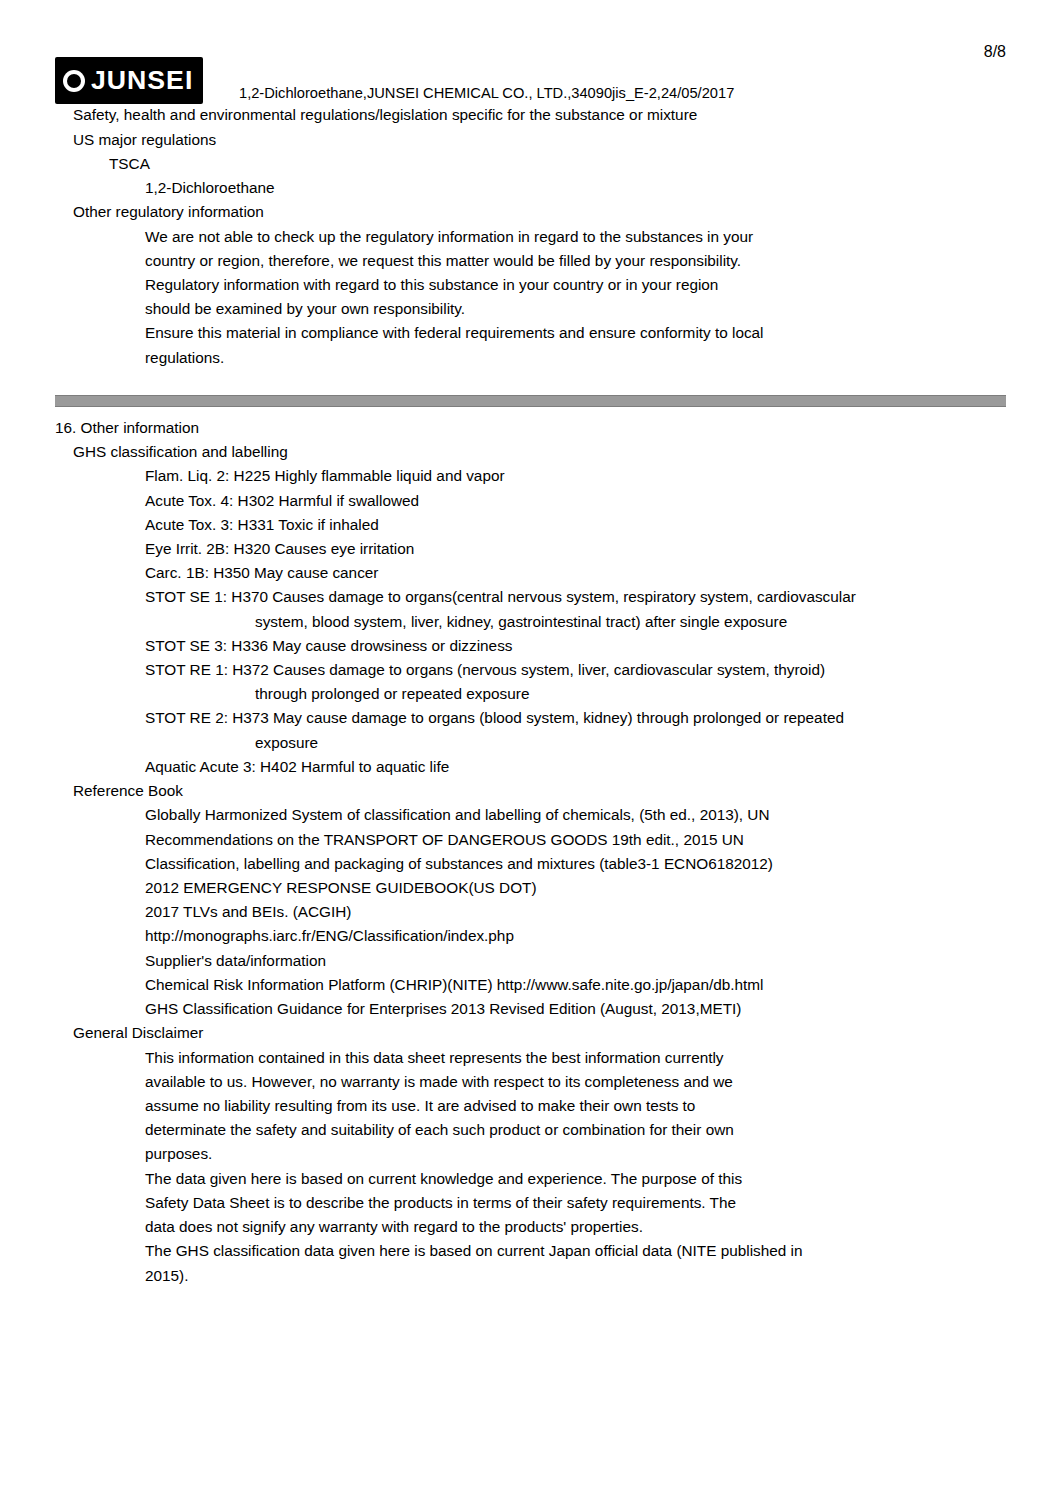8/8
JUNSEI
1,2-Dichloroethane,JUNSEI CHEMICAL CO., LTD.,34090jis_E-2,24/05/2017
Safety, health and environmental regulations/legislation specific for the substance or mixture
US major regulations
TSCA
1,2-Dichloroethane
Other regulatory information
We are not able to check up the regulatory information in regard to the substances in your
country or region, therefore, we request this matter would be filled by your responsibility.
Regulatory information with regard to this substance in your country or in your region
should be examined by your own responsibility.
Ensure this material in compliance with federal requirements and ensure conformity to local
regulations.
16. Other information
GHS classification and labelling
Flam. Liq. 2: H225 Highly flammable liquid and vapor
Acute Tox. 4: H302 Harmful if swallowed
Acute Tox. 3: H331 Toxic if inhaled
Eye Irrit. 2B: H320 Causes eye irritation
Carc. 1B: H350 May cause cancer
STOT SE 1: H370 Causes damage to organs(central nervous system, respiratory system, cardiovascular
system, blood system, liver, kidney, gastrointestinal tract) after single exposure
STOT SE 3: H336 May cause drowsiness or dizziness
STOT RE 1: H372 Causes damage to organs (nervous system, liver, cardiovascular system, thyroid)
through prolonged or repeated exposure
STOT RE 2: H373 May cause damage to organs (blood system, kidney) through prolonged or repeated
exposure
Aquatic Acute 3: H402 Harmful to aquatic life
Reference Book
Globally Harmonized System of classification and labelling of chemicals, (5th ed., 2013), UN
Recommendations on the TRANSPORT OF DANGEROUS GOODS 19th edit., 2015 UN
Classification, labelling and packaging of substances and mixtures (table3-1 ECNO6182012)
2012 EMERGENCY RESPONSE GUIDEBOOK(US DOT)
2017 TLVs and BEIs. (ACGIH)
http://monographs.iarc.fr/ENG/Classification/index.php
Supplier's data/information
Chemical Risk Information Platform (CHRIP)(NITE) http://www.safe.nite.go.jp/japan/db.html
GHS Classification Guidance for Enterprises 2013 Revised Edition (August, 2013,METI)
General Disclaimer
This information contained in this data sheet represents the best information currently
available to us. However, no warranty is made with respect to its completeness and we
assume no liability resulting from its use. It are advised to make their own tests to
determinate the safety and suitability of each such product or combination for their own
purposes.
The data given here is based on current knowledge and experience. The purpose of this
Safety Data Sheet is to describe the products in terms of their safety requirements. The
data does not signify any warranty with regard to the products' properties.
The GHS classification data given here is based on current Japan official data (NITE published in
2015).